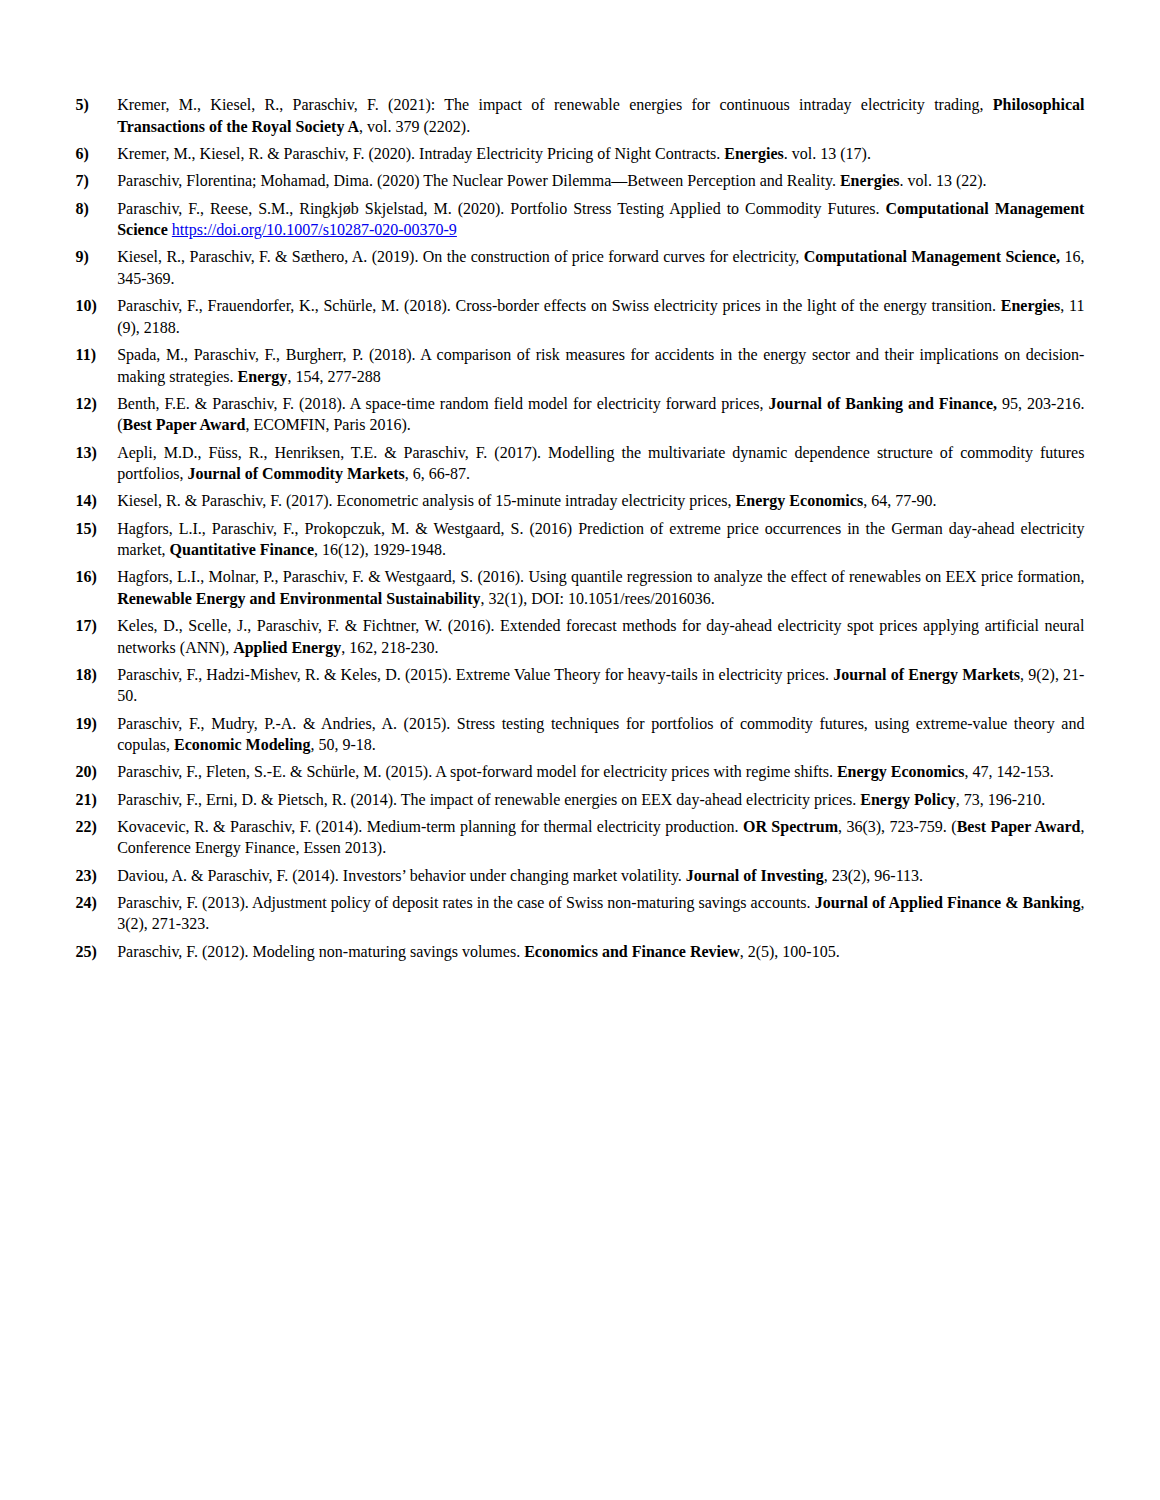5) Kremer, M., Kiesel, R., Paraschiv, F. (2021): The impact of renewable energies for continuous intraday electricity trading, Philosophical Transactions of the Royal Society A, vol. 379 (2202).
6) Kremer, M., Kiesel, R. & Paraschiv, F. (2020). Intraday Electricity Pricing of Night Contracts. Energies. vol. 13 (17).
7) Paraschiv, Florentina; Mohamad, Dima. (2020) The Nuclear Power Dilemma—Between Perception and Reality. Energies. vol. 13 (22).
8) Paraschiv, F., Reese, S.M., Ringkjøb Skjelstad, M. (2020). Portfolio Stress Testing Applied to Commodity Futures. Computational Management Science https://doi.org/10.1007/s10287-020-00370-9
9) Kiesel, R., Paraschiv, F. & Sæthero, A. (2019). On the construction of price forward curves for electricity, Computational Management Science, 16, 345-369.
10) Paraschiv, F., Frauendorfer, K., Schürle, M. (2018). Cross-border effects on Swiss electricity prices in the light of the energy transition. Energies, 11 (9), 2188.
11) Spada, M., Paraschiv, F., Burgherr, P. (2018). A comparison of risk measures for accidents in the energy sector and their implications on decision-making strategies. Energy, 154, 277-288
12) Benth, F.E. & Paraschiv, F. (2018). A space-time random field model for electricity forward prices, Journal of Banking and Finance, 95, 203-216. (Best Paper Award, ECOMFIN, Paris 2016).
13) Aepli, M.D., Füss, R., Henriksen, T.E. & Paraschiv, F. (2017). Modelling the multivariate dynamic dependence structure of commodity futures portfolios, Journal of Commodity Markets, 6, 66-87.
14) Kiesel, R. & Paraschiv, F. (2017). Econometric analysis of 15-minute intraday electricity prices, Energy Economics, 64, 77-90.
15) Hagfors, L.I., Paraschiv, F., Prokopczuk, M. & Westgaard, S. (2016) Prediction of extreme price occurrences in the German day-ahead electricity market, Quantitative Finance, 16(12), 1929-1948.
16) Hagfors, L.I., Molnar, P., Paraschiv, F. & Westgaard, S. (2016). Using quantile regression to analyze the effect of renewables on EEX price formation, Renewable Energy and Environmental Sustainability, 32(1), DOI: 10.1051/rees/2016036.
17) Keles, D., Scelle, J., Paraschiv, F. & Fichtner, W. (2016). Extended forecast methods for day-ahead electricity spot prices applying artificial neural networks (ANN), Applied Energy, 162, 218-230.
18) Paraschiv, F., Hadzi-Mishev, R. & Keles, D. (2015). Extreme Value Theory for heavy-tails in electricity prices. Journal of Energy Markets, 9(2), 21-50.
19) Paraschiv, F., Mudry, P.-A. & Andries, A. (2015). Stress testing techniques for portfolios of commodity futures, using extreme-value theory and copulas, Economic Modeling, 50, 9-18.
20) Paraschiv, F., Fleten, S.-E. & Schürle, M. (2015). A spot-forward model for electricity prices with regime shifts. Energy Economics, 47, 142-153.
21) Paraschiv, F., Erni, D. & Pietsch, R. (2014). The impact of renewable energies on EEX day-ahead electricity prices. Energy Policy, 73, 196-210.
22) Kovacevic, R. & Paraschiv, F. (2014). Medium-term planning for thermal electricity production. OR Spectrum, 36(3), 723-759. (Best Paper Award, Conference Energy Finance, Essen 2013).
23) Daviou, A. & Paraschiv, F. (2014). Investors’ behavior under changing market volatility. Journal of Investing, 23(2), 96-113.
24) Paraschiv, F. (2013). Adjustment policy of deposit rates in the case of Swiss non-maturing savings accounts. Journal of Applied Finance & Banking, 3(2), 271-323.
25) Paraschiv, F. (2012). Modeling non-maturing savings volumes. Economics and Finance Review, 2(5), 100-105.